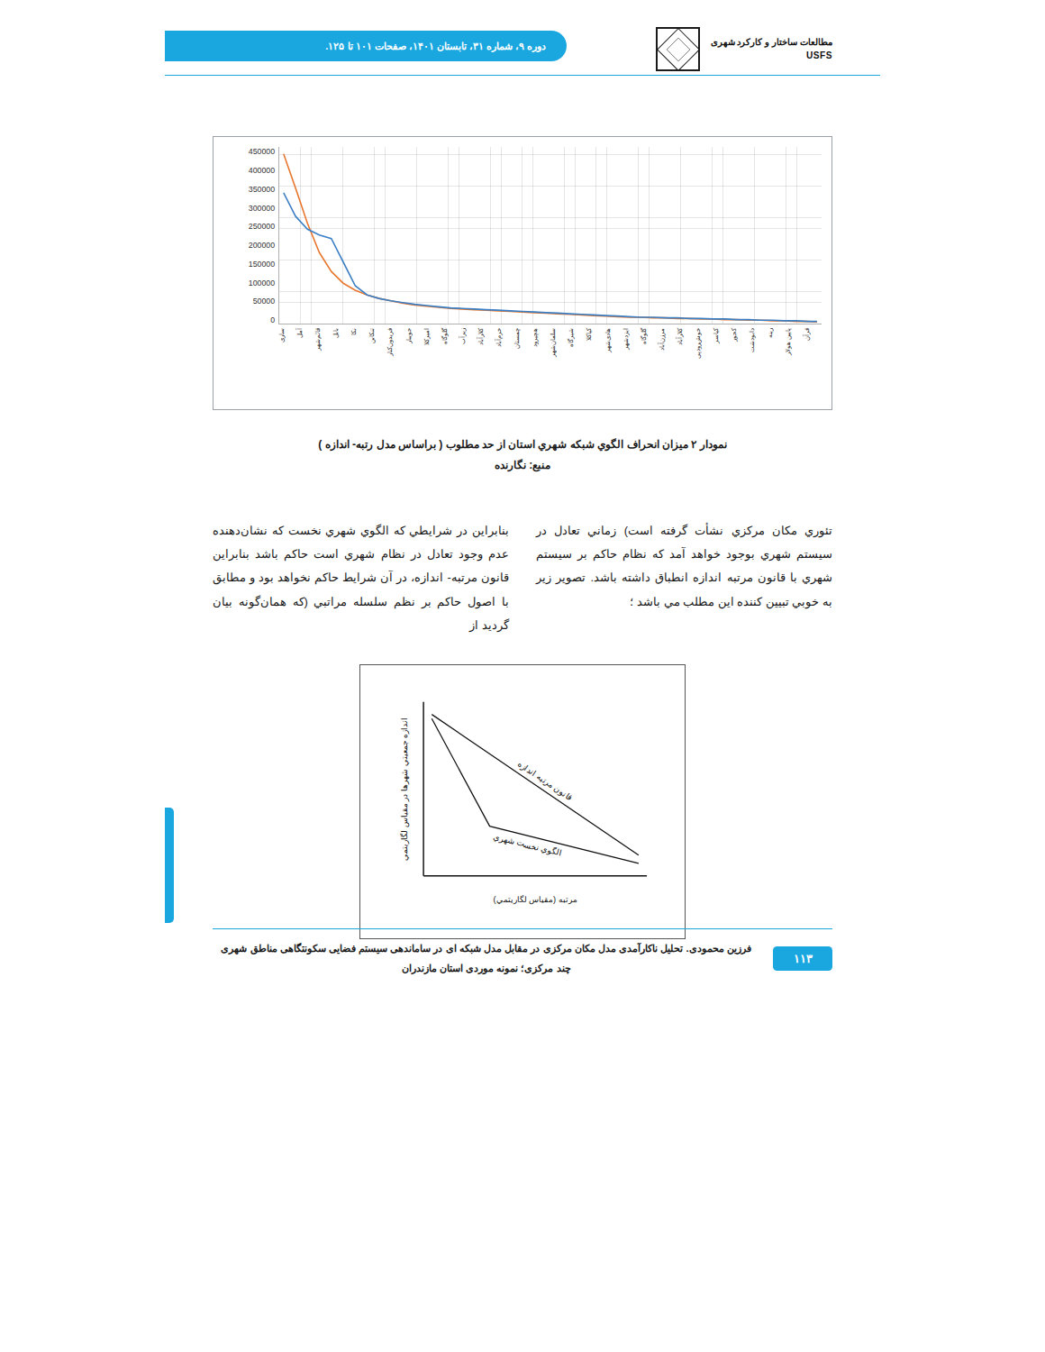مطالعات ساختار و کارکرد شهری
USFS
دوره ۹، شماره ۳۱، تابستان ۱۴۰۱، صفحات ۱۰۱ تا ۱۲۵.
450000 400000 350000 300000 250000 200000 150000 100000 50000 0
ساری آمل قائم‌شهر بابل نکا تنکابن فریدون‌کنار جویبار امیرکلا گلوگاه زیرآب کلارآباد خرم‌آباد چمستان هچیرود سلمان‌شهر شیرگاه کیاکلا هادی‌شهر ایزدشهر گلوگاه مرزن‌آباد کلارآباد خوش‌رودپی کیاسر کجور دابودشت رینه پایین هولار قرآن
نمودار ۲ میزان انحراف الگوي شبکه شهري استان از حد مطلوب ( براساس مدل رتبه- اندازه )
منبع: نگارنده
تئوري مکان مرکزي نشأت گرفته است) زماني تعادل در سیستم شهري بوجود خواهد آمد که نظام حاکم بر سیستم شهري با قانون مرتبه اندازه انطباق داشته باشد. تصویر زیر به خوبي تبیین کننده این مطلب مي باشد ؛
بنابراین در شرایطي که الگوي شهري نخست که نشان‌دهنده عدم وجود تعادل در نظام شهري است حاکم باشد بنابراین قانون مرتبه- اندازه، در آن شرایط حاکم نخواهد بود و مطابق با اصول حاکم بر نظم سلسله مراتبي (که همان‌گونه بیان گردید از
قانون مرتبه اندازه الگوي نخست شهري اندازه جمعیتي شهرها در مقیاس لگاریتمي مرتبه (مقیاس لگاریتمي)
۱۱۳
فرزین محمودی. تحلیل ناکارآمدی مدل مکان مرکزی در مقابل مدل شبکه ای در ساماندهی سیستم فضایی سکونتگاهی مناطق شهری چند مرکزی؛ نمونه موردی استان مازندران